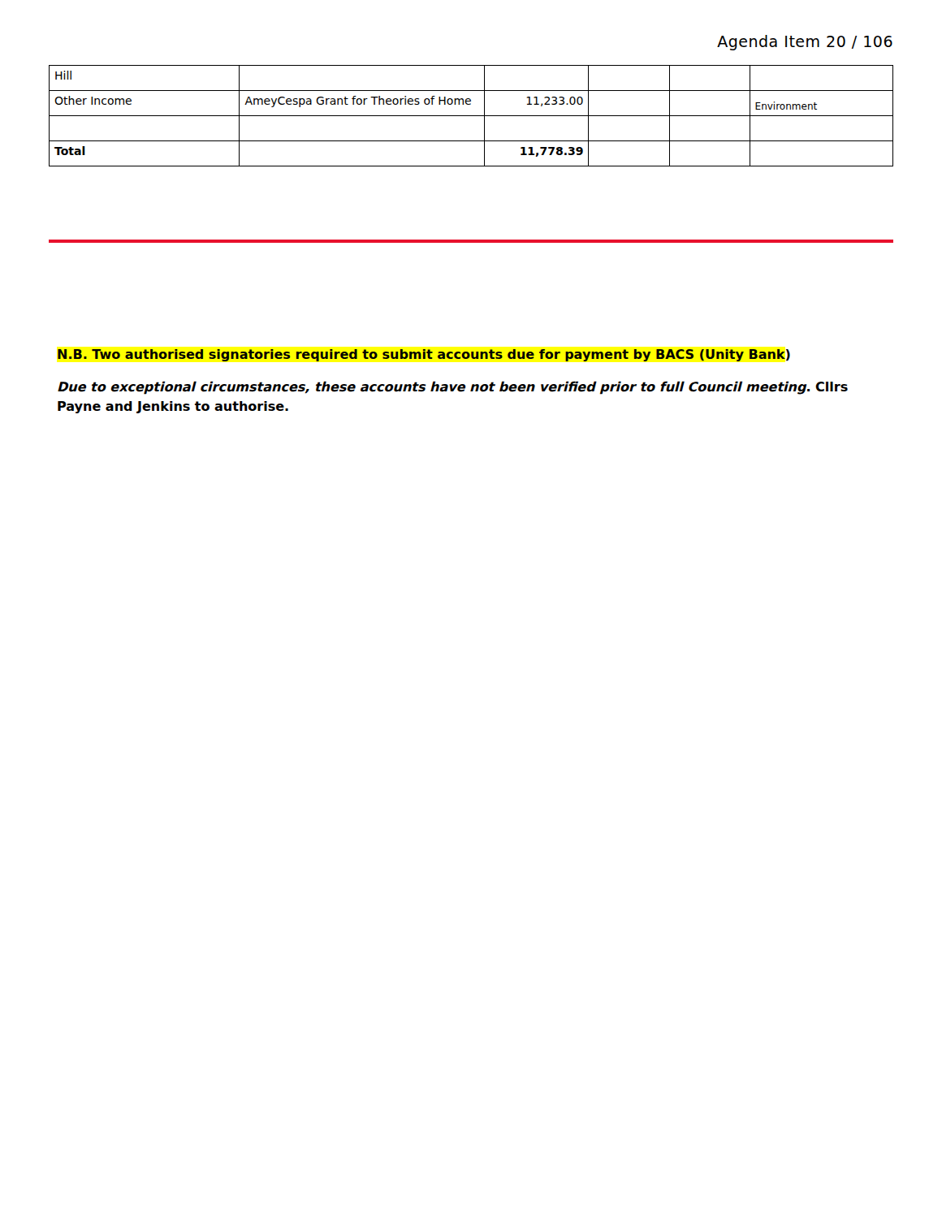Agenda Item 20 / 106
| Hill | | | | | |
| Other Income | AmeyCespa Grant for Theories of Home | 11,233.00 | | | Environment |
| Total | | 11,778.39 | | | |
N.B. Two authorised signatories required to submit accounts due for payment by BACS (Unity Bank)
Due to exceptional circumstances, these accounts have not been verified prior to full Council meeting. Cllrs Payne and Jenkins to authorise.